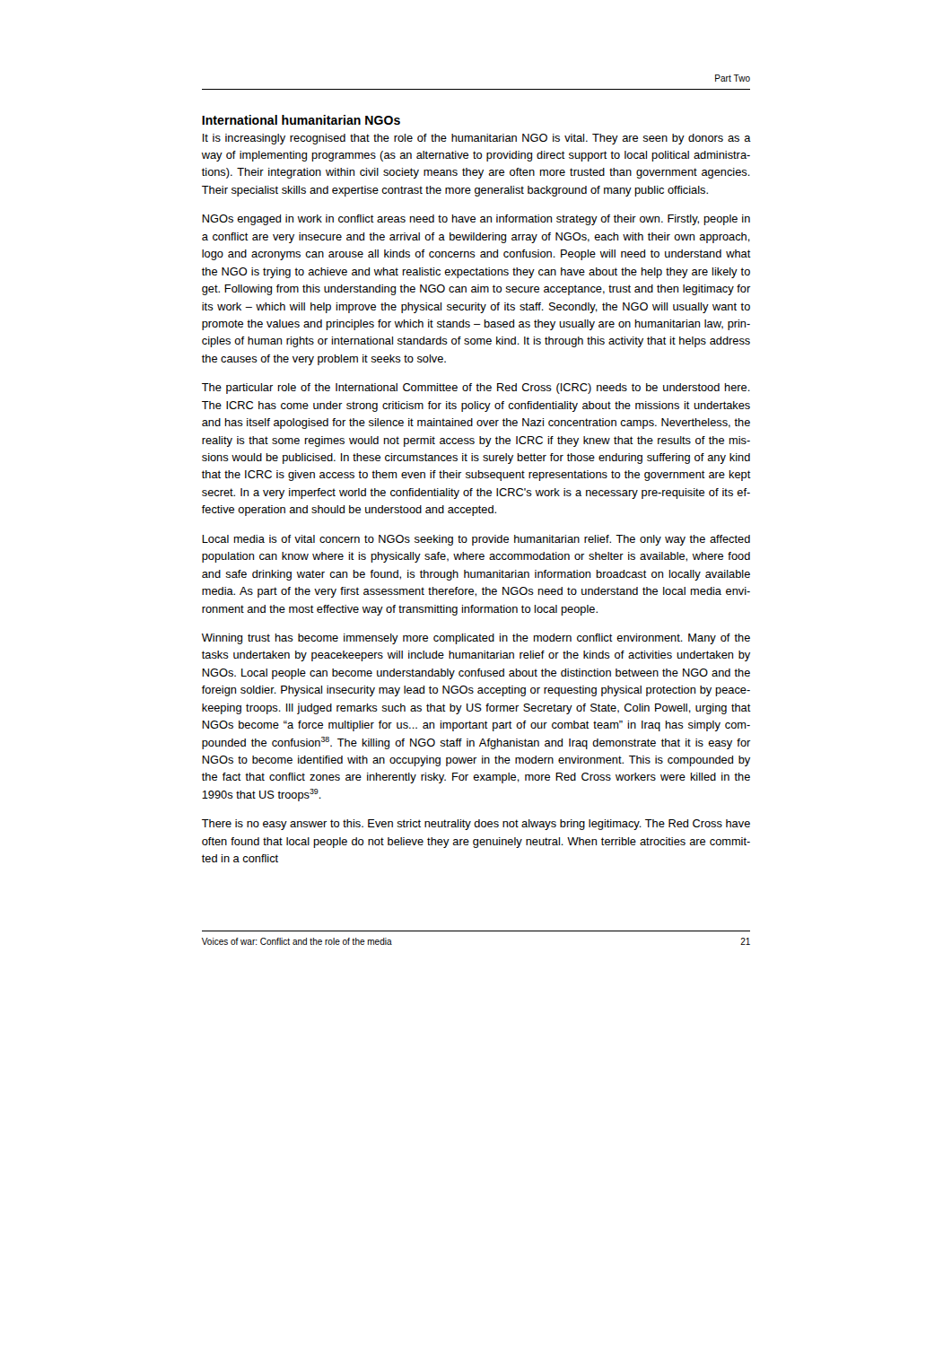Part Two
International humanitarian NGOs
It is increasingly recognised that the role of the humanitarian NGO is vital. They are seen by donors as a way of implementing programmes (as an alternative to providing direct support to local political administrations). Their integration within civil society means they are often more trusted than government agencies. Their specialist skills and expertise contrast the more generalist background of many public officials.
NGOs engaged in work in conflict areas need to have an information strategy of their own. Firstly, people in a conflict are very insecure and the arrival of a bewildering array of NGOs, each with their own approach, logo and acronyms can arouse all kinds of concerns and confusion. People will need to understand what the NGO is trying to achieve and what realistic expectations they can have about the help they are likely to get. Following from this understanding the NGO can aim to secure acceptance, trust and then legitimacy for its work – which will help improve the physical security of its staff. Secondly, the NGO will usually want to promote the values and principles for which it stands – based as they usually are on humanitarian law, principles of human rights or international standards of some kind. It is through this activity that it helps address the causes of the very problem it seeks to solve.
The particular role of the International Committee of the Red Cross (ICRC) needs to be understood here. The ICRC has come under strong criticism for its policy of confidentiality about the missions it undertakes and has itself apologised for the silence it maintained over the Nazi concentration camps. Nevertheless, the reality is that some regimes would not permit access by the ICRC if they knew that the results of the missions would be publicised. In these circumstances it is surely better for those enduring suffering of any kind that the ICRC is given access to them even if their subsequent representations to the government are kept secret. In a very imperfect world the confidentiality of the ICRC's work is a necessary pre-requisite of its effective operation and should be understood and accepted.
Local media is of vital concern to NGOs seeking to provide humanitarian relief. The only way the affected population can know where it is physically safe, where accommodation or shelter is available, where food and safe drinking water can be found, is through humanitarian information broadcast on locally available media. As part of the very first assessment therefore, the NGOs need to understand the local media environment and the most effective way of transmitting information to local people.
Winning trust has become immensely more complicated in the modern conflict environment. Many of the tasks undertaken by peacekeepers will include humanitarian relief or the kinds of activities undertaken by NGOs. Local people can become understandably confused about the distinction between the NGO and the foreign soldier. Physical insecurity may lead to NGOs accepting or requesting physical protection by peacekeeping troops. Ill judged remarks such as that by US former Secretary of State, Colin Powell, urging that NGOs become “a force multiplier for us... an important part of our combat team” in Iraq has simply compounded the confusion38. The killing of NGO staff in Afghanistan and Iraq demonstrate that it is easy for NGOs to become identified with an occupying power in the modern environment. This is compounded by the fact that conflict zones are inherently risky. For example, more Red Cross workers were killed in the 1990s that US troops39.
There is no easy answer to this. Even strict neutrality does not always bring legitimacy. The Red Cross have often found that local people do not believe they are genuinely neutral. When terrible atrocities are committed in a conflict
Voices of war: Conflict and the role of the media
21